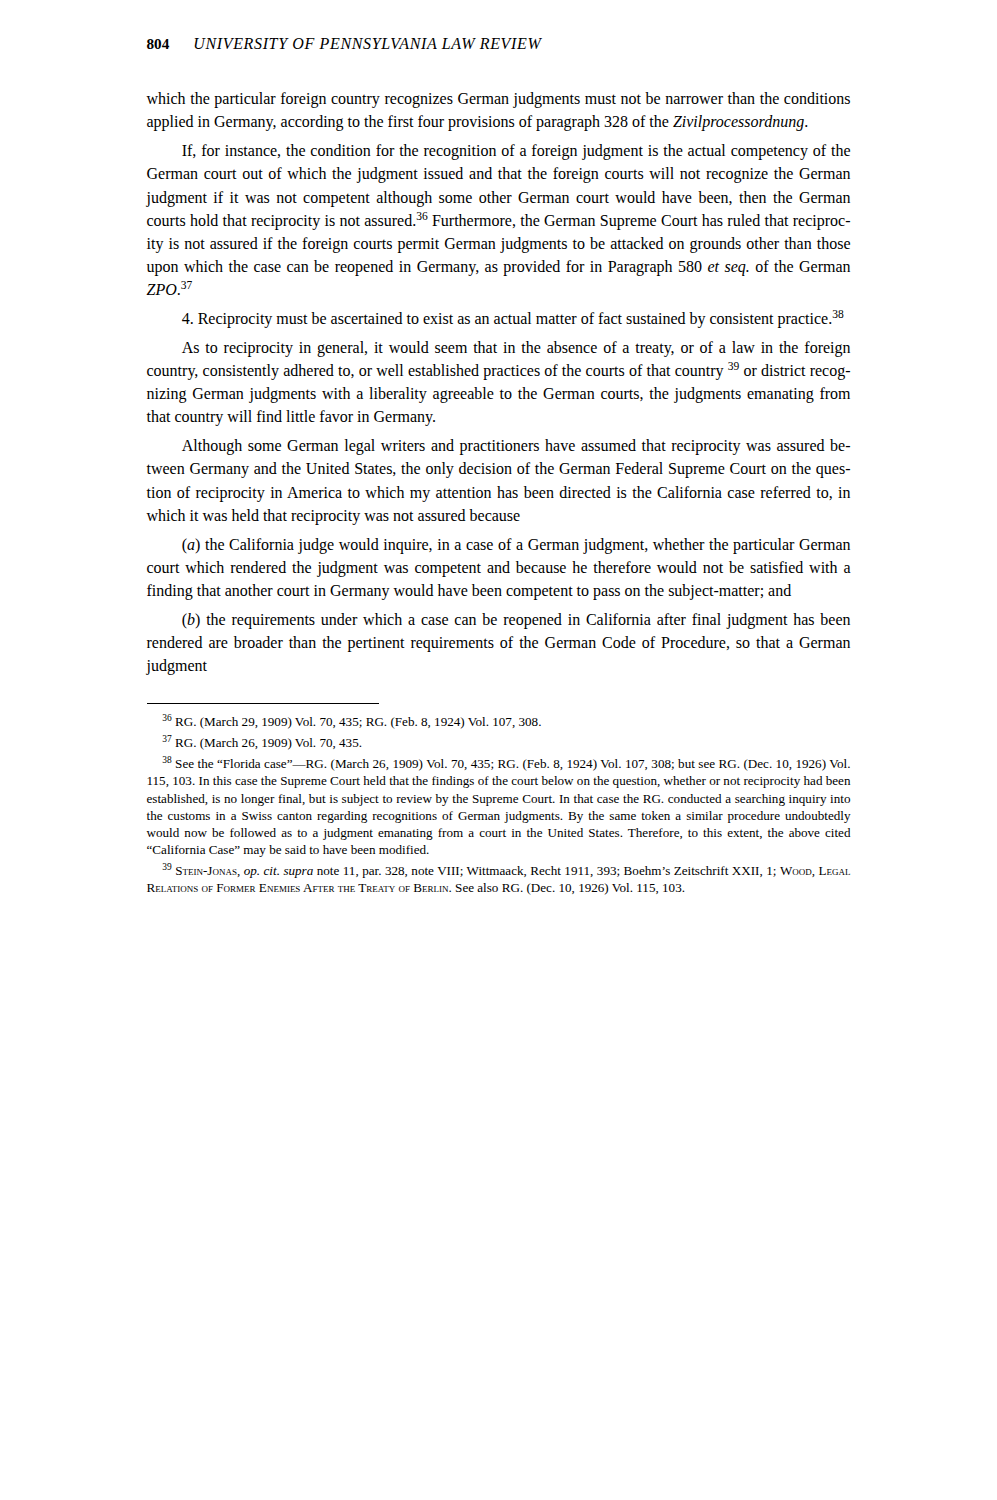804
University of Pennsylvania Law Review
which the particular foreign country recognizes German judgments must not be narrower than the conditions applied in Germany, according to the first four provisions of paragraph 328 of the Zivilprocessordnung.
If, for instance, the condition for the recognition of a foreign judgment is the actual competency of the German court out of which the judgment issued and that the foreign courts will not recognize the German judgment if it was not competent although some other German court would have been, then the German courts hold that reciprocity is not assured.36 Furthermore, the German Supreme Court has ruled that reciprocity is not assured if the foreign courts permit German judgments to be attacked on grounds other than those upon which the case can be reopened in Germany, as provided for in Paragraph 580 et seq. of the German ZPO.37
4. Reciprocity must be ascertained to exist as an actual matter of fact sustained by consistent practice.38
As to reciprocity in general, it would seem that in the absence of a treaty, or of a law in the foreign country, consistently adhered to, or well established practices of the courts of that country 39 or district recognizing German judgments with a liberality agreeable to the German courts, the judgments emanating from that country will find little favor in Germany.
Although some German legal writers and practitioners have assumed that reciprocity was assured between Germany and the United States, the only decision of the German Federal Supreme Court on the question of reciprocity in America to which my attention has been directed is the California case referred to, in which it was held that reciprocity was not assured because
(a) the California judge would inquire, in a case of a German judgment, whether the particular German court which rendered the judgment was competent and because he therefore would not be satisfied with a finding that another court in Germany would have been competent to pass on the subject-matter; and
(b) the requirements under which a case can be reopened in California after final judgment has been rendered are broader than the pertinent requirements of the German Code of Procedure, so that a German judgment
36 RG. (March 29, 1909) Vol. 70, 435; RG. (Feb. 8, 1924) Vol. 107, 308.
37 RG. (March 26, 1909) Vol. 70, 435.
38 See the “Florida case”—RG. (March 26, 1909) Vol. 70, 435; RG. (Feb. 8, 1924) Vol. 107, 308; but see RG. (Dec. 10, 1926) Vol. 115, 103. In this case the Supreme Court held that the findings of the court below on the question, whether or not reciprocity had been established, is no longer final, but is subject to review by the Supreme Court. In that case the RG. conducted a searching inquiry into the customs in a Swiss canton regarding recognitions of German judgments. By the same token a similar procedure undoubtedly would now be followed as to a judgment emanating from a court in the United States. Therefore, to this extent, the above cited “California Case” may be said to have been modified.
39 Stein-Jonas, op. cit. supra note 11, par. 328, note VIII; Wittmaack, Recht 1911, 393; Boehm’s Zeitschrift XXII, 1; Wood, Legal Relations of Former Enemies After the Treaty of Berlin. See also RG. (Dec. 10, 1926) Vol. 115, 103.